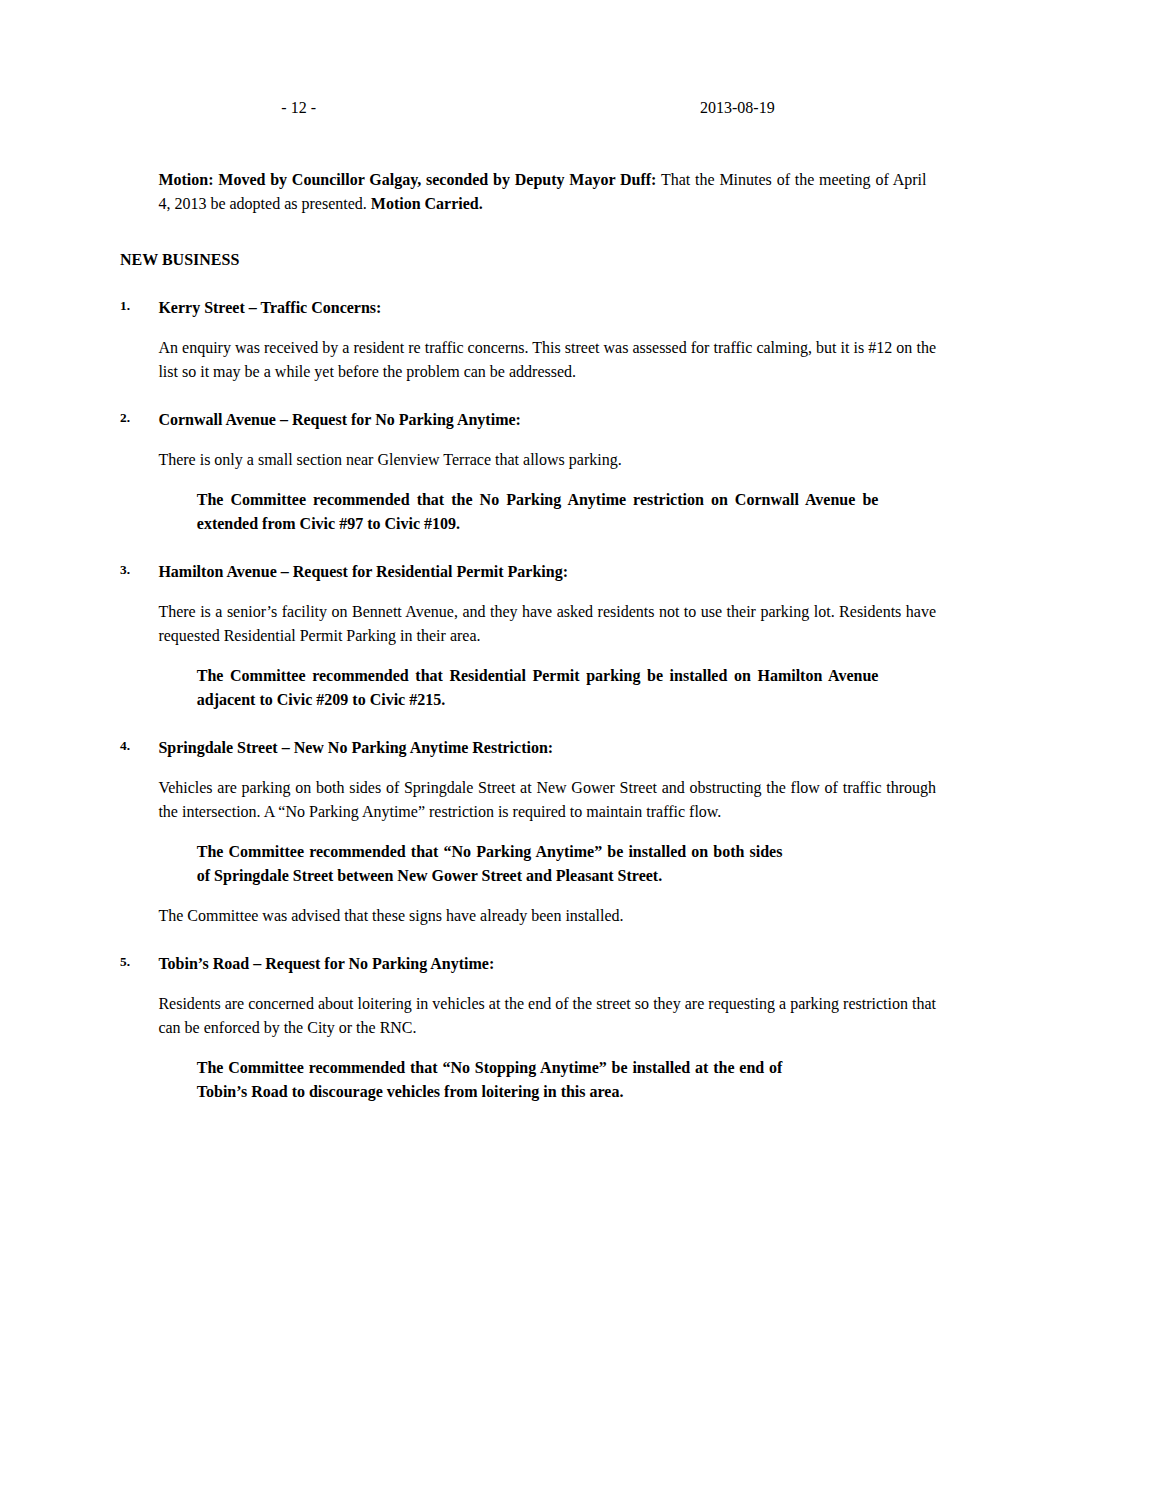- 12 - 2013-08-19
Motion: Moved by Councillor Galgay, seconded by Deputy Mayor Duff: That the Minutes of the meeting of April 4, 2013 be adopted as presented. Motion Carried.
New Business
Kerry Street – Traffic Concerns:
An enquiry was received by a resident re traffic concerns. This street was assessed for traffic calming, but it is #12 on the list so it may be a while yet before the problem can be addressed.
Cornwall Avenue – Request for No Parking Anytime:
There is only a small section near Glenview Terrace that allows parking.
The Committee recommended that the No Parking Anytime restriction on Cornwall Avenue be extended from Civic #97 to Civic #109.
Hamilton Avenue – Request for Residential Permit Parking:
There is a senior’s facility on Bennett Avenue, and they have asked residents not to use their parking lot. Residents have requested Residential Permit Parking in their area.
The Committee recommended that Residential Permit parking be installed on Hamilton Avenue adjacent to Civic #209 to Civic #215.
Springdale Street – New No Parking Anytime Restriction:
Vehicles are parking on both sides of Springdale Street at New Gower Street and obstructing the flow of traffic through the intersection. A “No Parking Anytime” restriction is required to maintain traffic flow.
The Committee recommended that “No Parking Anytime” be installed on both sides of Springdale Street between New Gower Street and Pleasant Street.
The Committee was advised that these signs have already been installed.
Tobin’s Road – Request for No Parking Anytime:
Residents are concerned about loitering in vehicles at the end of the street so they are requesting a parking restriction that can be enforced by the City or the RNC.
The Committee recommended that “No Stopping Anytime” be installed at the end of Tobin’s Road to discourage vehicles from loitering in this area.